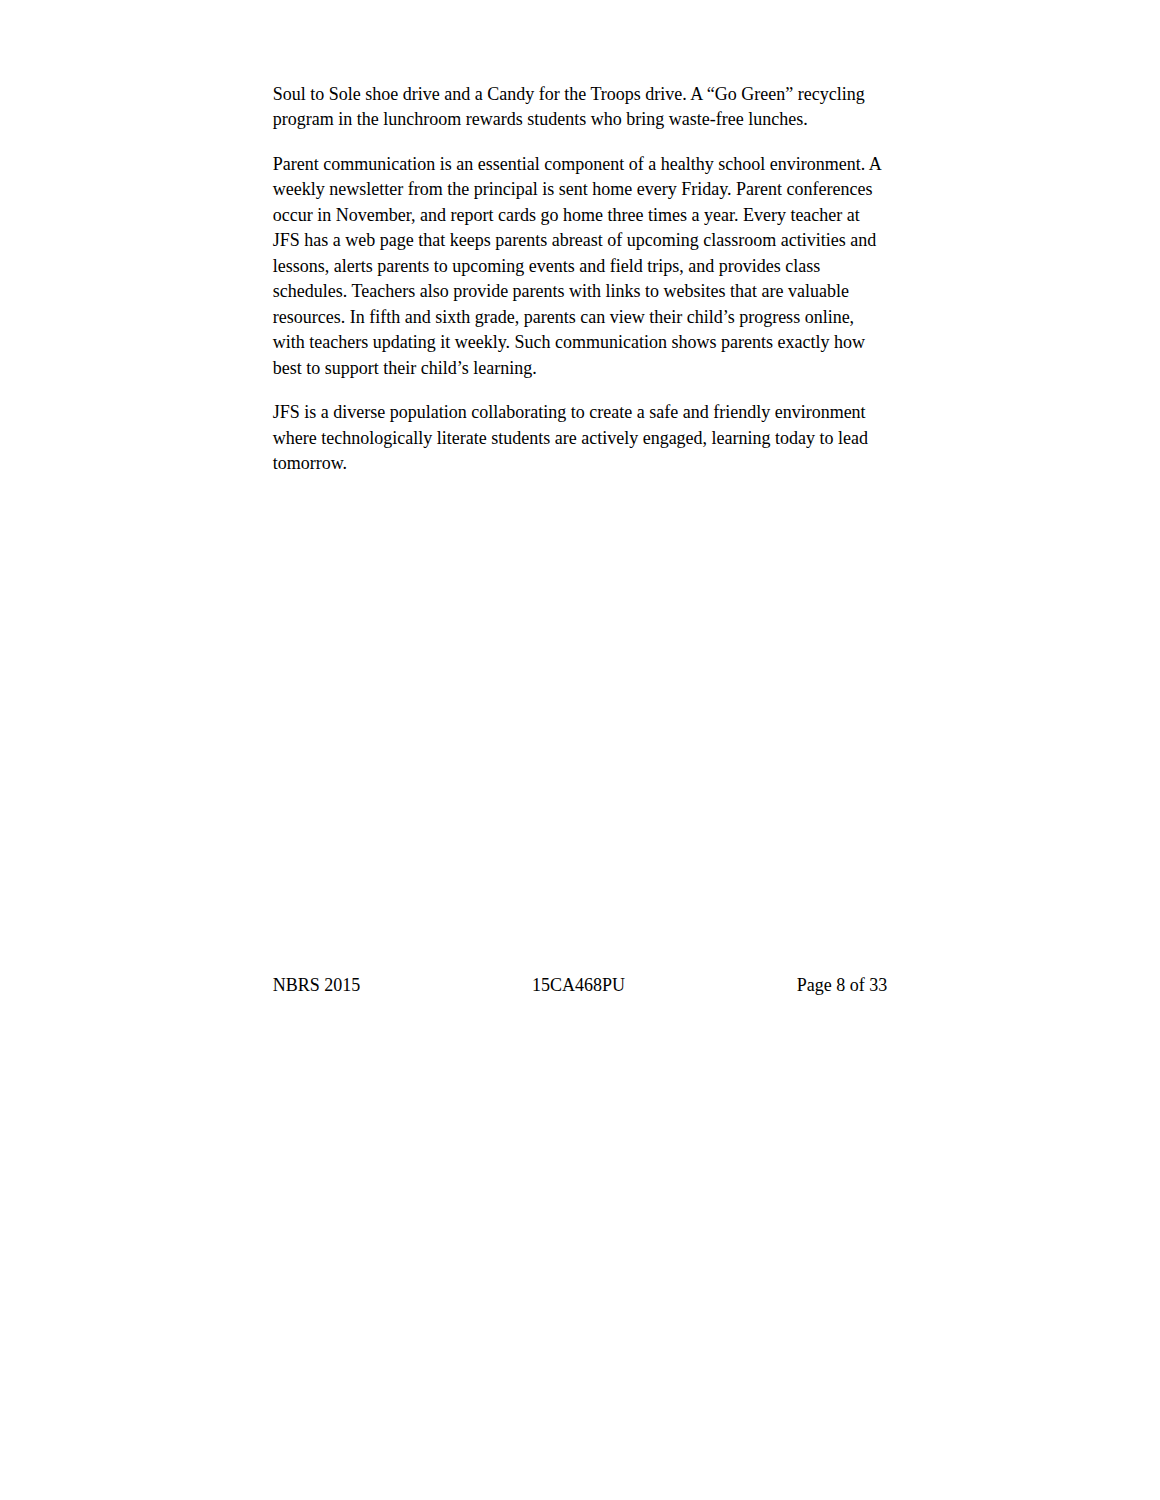Soul to Sole shoe drive and a Candy for the Troops drive. A “Go Green” recycling program in the lunchroom rewards students who bring waste-free lunches.
Parent communication is an essential component of a healthy school environment. A weekly newsletter from the principal is sent home every Friday. Parent conferences occur in November, and report cards go home three times a year. Every teacher at JFS has a web page that keeps parents abreast of upcoming classroom activities and lessons, alerts parents to upcoming events and field trips, and provides class schedules. Teachers also provide parents with links to websites that are valuable resources. In fifth and sixth grade, parents can view their child’s progress online, with teachers updating it weekly. Such communication shows parents exactly how best to support their child’s learning.
JFS is a diverse population collaborating to create a safe and friendly environment where technologically literate students are actively engaged, learning today to lead tomorrow.
NBRS 2015
15CA468PU
Page 8 of 33